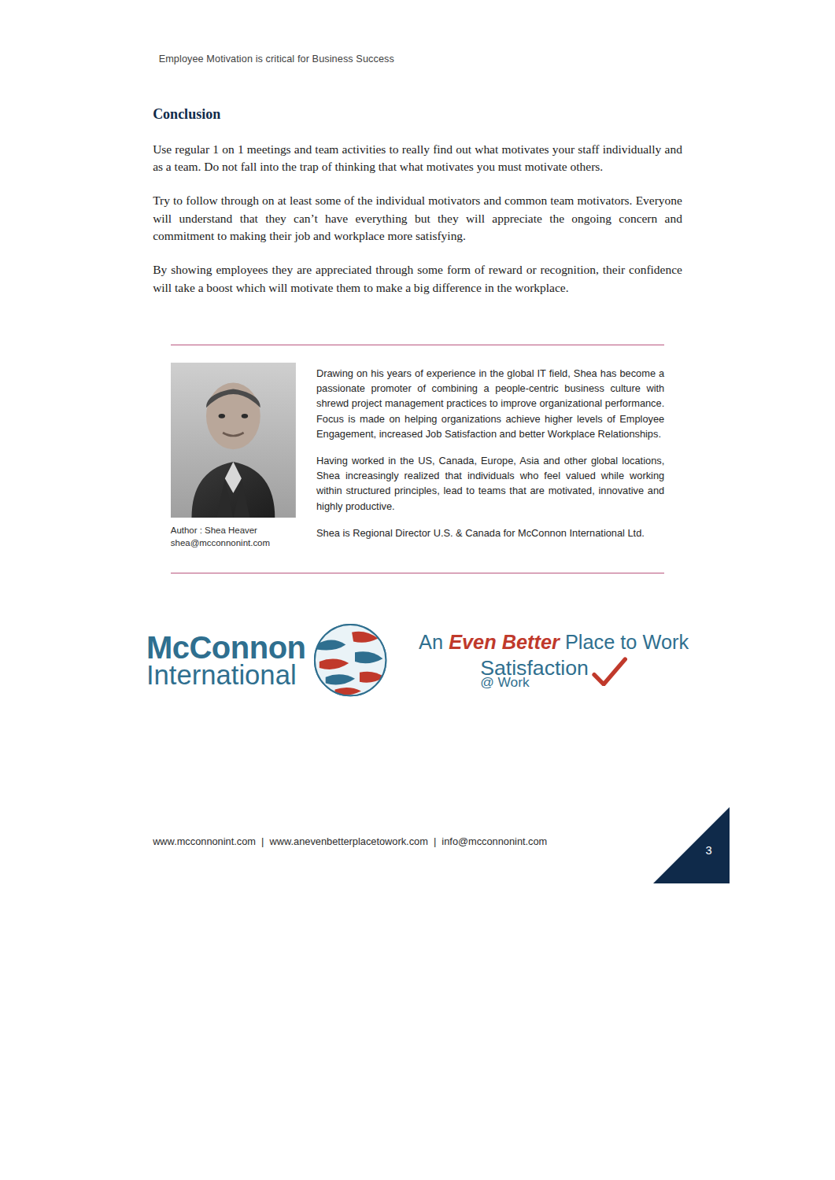Employee Motivation is critical for Business Success
Conclusion
Use regular 1 on 1 meetings and team activities to really find out what motivates your staff individually and as a team. Do not fall into the trap of thinking that what motivates you must motivate others.
Try to follow through on at least some of the individual motivators and common team motivators. Everyone will understand that they can’t have everything but they will appreciate the ongoing concern and commitment to making their job and workplace more satisfying.
By showing employees they are appreciated through some form of reward or recognition, their confidence will take a boost which will motivate them to make a big difference in the workplace.
Author : Shea Heaver
shea@mcconnonint.com
Drawing on his years of experience in the global IT field, Shea has become a passionate promoter of combining a people-centric business culture with shrewd project management practices to improve organizational performance. Focus is made on helping organizations achieve higher levels of Employee Engagement, increased Job Satisfaction and better Workplace Relationships.
Having worked in the US, Canada, Europe, Asia and other global locations, Shea increasingly realized that individuals who feel valued while working within structured principles, lead to teams that are motivated, innovative and highly productive.
Shea is Regional Director U.S. & Canada for McConnon International Ltd.
McConnon
International
An Even Better Place to Work
Satisfaction @ Work
www.mcconnonint.com | www.anevenbetterplacetowork.com | info@mcconnonint.com
3